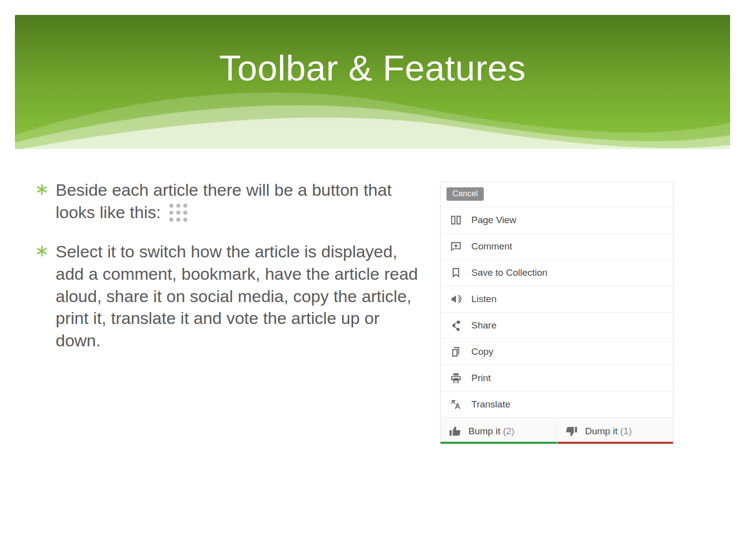Toolbar & Features
Beside each article there will be a button that looks like this:
Select it to switch how the article is displayed, add a comment, bookmark, have the article read aloud, share it on social media, copy the article, print it, translate it and vote the article up or down.
Cancel
Page View
Comment
Save to Collection
Listen
Share
Copy
Print
Translate
Bump it (2)
Dump it (1)